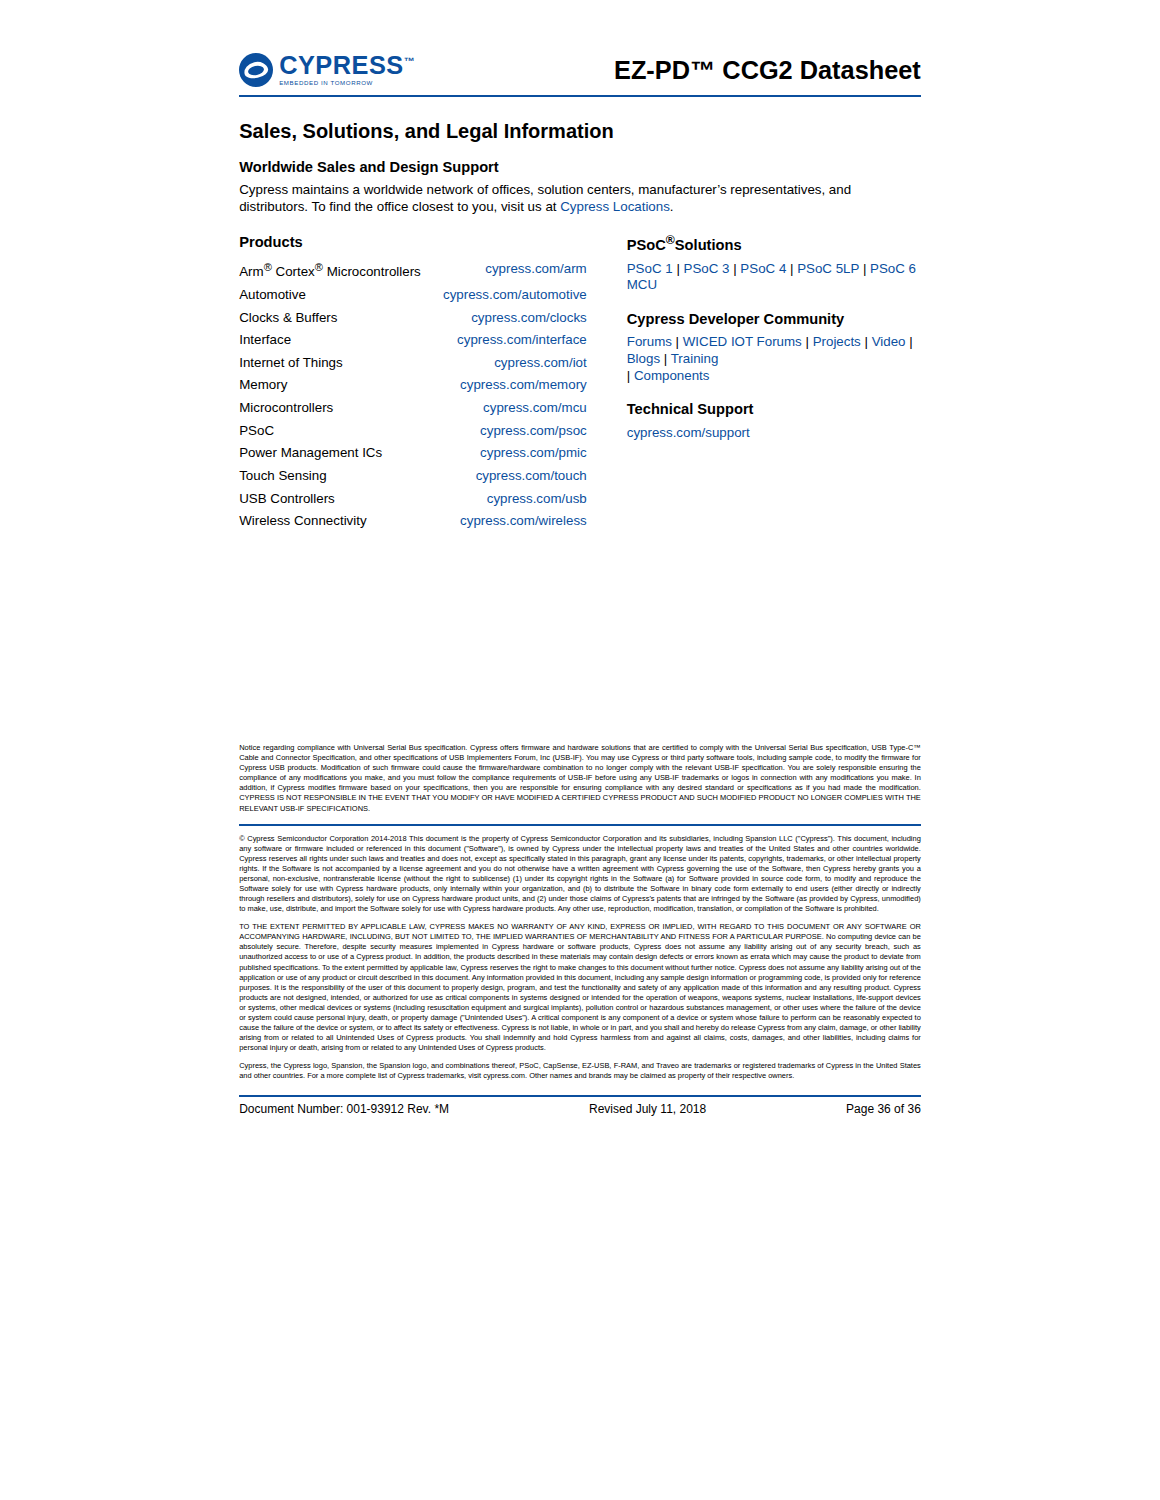CYPRESS™
Embedded in Tomorrow
EZ-PD™ CCG2 Datasheet
Sales, Solutions, and Legal Information
Worldwide Sales and Design Support
Cypress maintains a worldwide network of offices, solution centers, manufacturer’s representatives, and distributors. To find the office closest to you, visit us at Cypress Locations.
Products
| Arm ® Cortex ® Microcontrollers | cypress.com/arm |
| Automotive | cypress.com/automotive |
| Clocks & Buffers | cypress.com/clocks |
| Interface | cypress.com/interface |
| Internet of Things | cypress.com/iot |
| Memory | cypress.com/memory |
| Microcontrollers | cypress.com/mcu |
| PSoC | cypress.com/psoc |
| Power Management ICs | cypress.com/pmic |
| Touch Sensing | cypress.com/touch |
| USB Controllers | cypress.com/usb |
| Wireless Connectivity | cypress.com/wireless |
PSoC®Solutions
PSoC 1 | PSoC 3 | PSoC 4 | PSoC 5LP | PSoC 6 MCU
Cypress Developer Community
Forums | WICED IOT Forums | Projects | Video | Blogs | Training
| Components
Technical Support
cypress.com/support
Notice regarding compliance with Universal Serial Bus specification. Cypress offers firmware and hardware solutions that are certified to comply with the Universal Serial Bus specification, USB Type-C™ Cable and Connector Specification, and other specifications of USB Implementers Forum, Inc (USB-IF). You may use Cypress or third party software tools, including sample code, to modify the firmware for Cypress USB products. Modification of such firmware could cause the firmware/hardware combination to no longer comply with the relevant USB-IF specification. You are solely responsible ensuring the compliance of any modifications you make, and you must follow the compliance requirements of USB-IF before using any USB-IF trademarks or logos in connection with any modifications you make. In addition, if Cypress modifies firmware based on your specifications, then you are responsible for ensuring compliance with any desired standard or specifications as if you had made the modification. CYPRESS IS NOT RESPONSIBLE IN THE EVENT THAT YOU MODIFY OR HAVE MODIFIED A CERTIFIED CYPRESS PRODUCT AND SUCH MODIFIED PRODUCT NO LONGER COMPLIES WITH THE RELEVANT USB-IF SPECIFICATIONS.
© Cypress Semiconductor Corporation 2014-2018 This document is the property of Cypress Semiconductor Corporation and its subsidiaries, including Spansion LLC ("Cypress"). This document, including any software or firmware included or referenced in this document ("Software"), is owned by Cypress under the intellectual property laws and treaties of the United States and other countries worldwide. Cypress reserves all rights under such laws and treaties and does not, except as specifically stated in this paragraph, grant any license under its patents, copyrights, trademarks, or other intellectual property rights. If the Software is not accompanied by a license agreement and you do not otherwise have a written agreement with Cypress governing the use of the Software, then Cypress hereby grants you a personal, non-exclusive, nontransferable license (without the right to sublicense) (1) under its copyright rights in the Software (a) for Software provided in source code form, to modify and reproduce the Software solely for use with Cypress hardware products, only internally within your organization, and (b) to distribute the Software in binary code form externally to end users (either directly or indirectly through resellers and distributors), solely for use on Cypress hardware product units, and (2) under those claims of Cypress's patents that are infringed by the Software (as provided by Cypress, unmodified) to make, use, distribute, and import the Software solely for use with Cypress hardware products. Any other use, reproduction, modification, translation, or compilation of the Software is prohibited.
TO THE EXTENT PERMITTED BY APPLICABLE LAW, CYPRESS MAKES NO WARRANTY OF ANY KIND, EXPRESS OR IMPLIED, WITH REGARD TO THIS DOCUMENT OR ANY SOFTWARE OR ACCOMPANYING HARDWARE, INCLUDING, BUT NOT LIMITED TO, THE IMPLIED WARRANTIES OF MERCHANTABILITY AND FITNESS FOR A PARTICULAR PURPOSE. No computing device can be absolutely secure. Therefore, despite security measures implemented in Cypress hardware or software products, Cypress does not assume any liability arising out of any security breach, such as unauthorized access to or use of a Cypress product. In addition, the products described in these materials may contain design defects or errors known as errata which may cause the product to deviate from published specifications. To the extent permitted by applicable law, Cypress reserves the right to make changes to this document without further notice. Cypress does not assume any liability arising out of the application or use of any product or circuit described in this document. Any information provided in this document, including any sample design information or programming code, is provided only for reference purposes. It is the responsibility of the user of this document to properly design, program, and test the functionality and safety of any application made of this information and any resulting product. Cypress products are not designed, intended, or authorized for use as critical components in systems designed or intended for the operation of weapons, weapons systems, nuclear installations, life-support devices or systems, other medical devices or systems (including resuscitation equipment and surgical implants), pollution control or hazardous substances management, or other uses where the failure of the device or system could cause personal injury, death, or property damage ("Unintended Uses"). A critical component is any component of a device or system whose failure to perform can be reasonably expected to cause the failure of the device or system, or to affect its safety or effectiveness. Cypress is not liable, in whole or in part, and you shall and hereby do release Cypress from any claim, damage, or other liability arising from or related to all Unintended Uses of Cypress products. You shall indemnify and hold Cypress harmless from and against all claims, costs, damages, and other liabilities, including claims for personal injury or death, arising from or related to any Unintended Uses of Cypress products.
Cypress, the Cypress logo, Spansion, the Spansion logo, and combinations thereof, PSoC, CapSense, EZ-USB, F-RAM, and Traveo are trademarks or registered trademarks of Cypress in the United States and other countries. For a more complete list of Cypress trademarks, visit cypress.com. Other names and brands may be claimed as property of their respective owners.
Document Number: 001-93912 Rev. *M
Revised July 11, 2018
Page 36 of 36